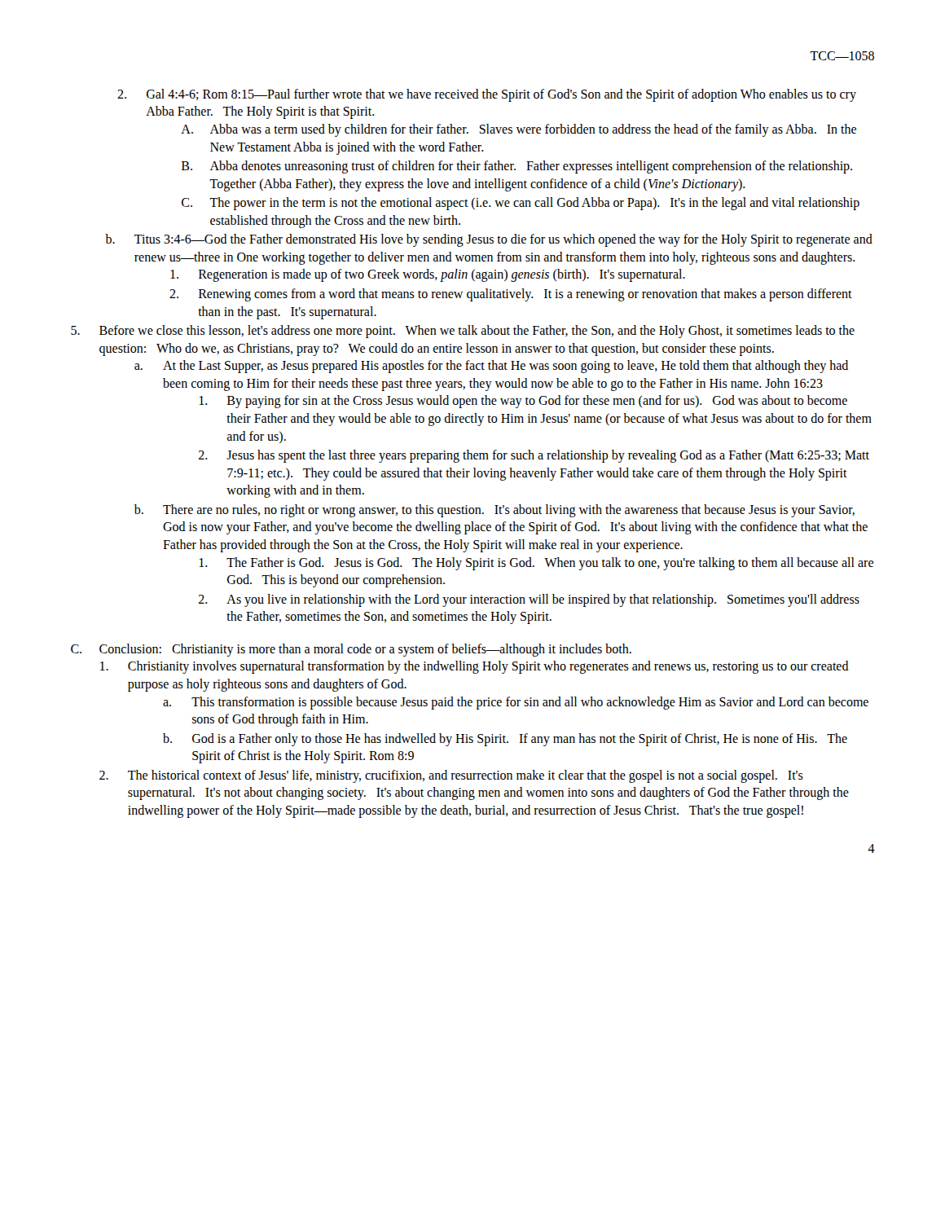TCC—1058
2. Gal 4:4-6; Rom 8:15—Paul further wrote that we have received the Spirit of God's Son and the Spirit of adoption Who enables us to cry Abba Father. The Holy Spirit is that Spirit.
A. Abba was a term used by children for their father. Slaves were forbidden to address the head of the family as Abba. In the New Testament Abba is joined with the word Father.
B. Abba denotes unreasoning trust of children for their father. Father expresses intelligent comprehension of the relationship. Together (Abba Father), they express the love and intelligent confidence of a child (Vine's Dictionary).
C. The power in the term is not the emotional aspect (i.e. we can call God Abba or Papa). It's in the legal and vital relationship established through the Cross and the new birth.
b. Titus 3:4-6—God the Father demonstrated His love by sending Jesus to die for us which opened the way for the Holy Spirit to regenerate and renew us—three in One working together to deliver men and women from sin and transform them into holy, righteous sons and daughters.
1. Regeneration is made up of two Greek words, palin (again) genesis (birth). It's supernatural.
2. Renewing comes from a word that means to renew qualitatively. It is a renewing or renovation that makes a person different than in the past. It's supernatural.
5. Before we close this lesson, let's address one more point. When we talk about the Father, the Son, and the Holy Ghost, it sometimes leads to the question: Who do we, as Christians, pray to? We could do an entire lesson in answer to that question, but consider these points.
a. At the Last Supper, as Jesus prepared His apostles for the fact that He was soon going to leave, He told them that although they had been coming to Him for their needs these past three years, they would now be able to go to the Father in His name. John 16:23
1. By paying for sin at the Cross Jesus would open the way to God for these men (and for us). God was about to become their Father and they would be able to go directly to Him in Jesus' name (or because of what Jesus was about to do for them and for us).
2. Jesus has spent the last three years preparing them for such a relationship by revealing God as a Father (Matt 6:25-33; Matt 7:9-11; etc.). They could be assured that their loving heavenly Father would take care of them through the Holy Spirit working with and in them.
b. There are no rules, no right or wrong answer, to this question. It's about living with the awareness that because Jesus is your Savior, God is now your Father, and you've become the dwelling place of the Spirit of God. It's about living with the confidence that what the Father has provided through the Son at the Cross, the Holy Spirit will make real in your experience.
1. The Father is God. Jesus is God. The Holy Spirit is God. When you talk to one, you're talking to them all because all are God. This is beyond our comprehension.
2. As you live in relationship with the Lord your interaction will be inspired by that relationship. Sometimes you'll address the Father, sometimes the Son, and sometimes the Holy Spirit.
C. Conclusion: Christianity is more than a moral code or a system of beliefs—although it includes both.
1. Christianity involves supernatural transformation by the indwelling Holy Spirit who regenerates and renews us, restoring us to our created purpose as holy righteous sons and daughters of God.
a. This transformation is possible because Jesus paid the price for sin and all who acknowledge Him as Savior and Lord can become sons of God through faith in Him.
b. God is a Father only to those He has indwelled by His Spirit. If any man has not the Spirit of Christ, He is none of His. The Spirit of Christ is the Holy Spirit. Rom 8:9
2. The historical context of Jesus' life, ministry, crucifixion, and resurrection make it clear that the gospel is not a social gospel. It's supernatural. It's not about changing society. It's about changing men and women into sons and daughters of God the Father through the indwelling power of the Holy Spirit—made possible by the death, burial, and resurrection of Jesus Christ. That's the true gospel!
4